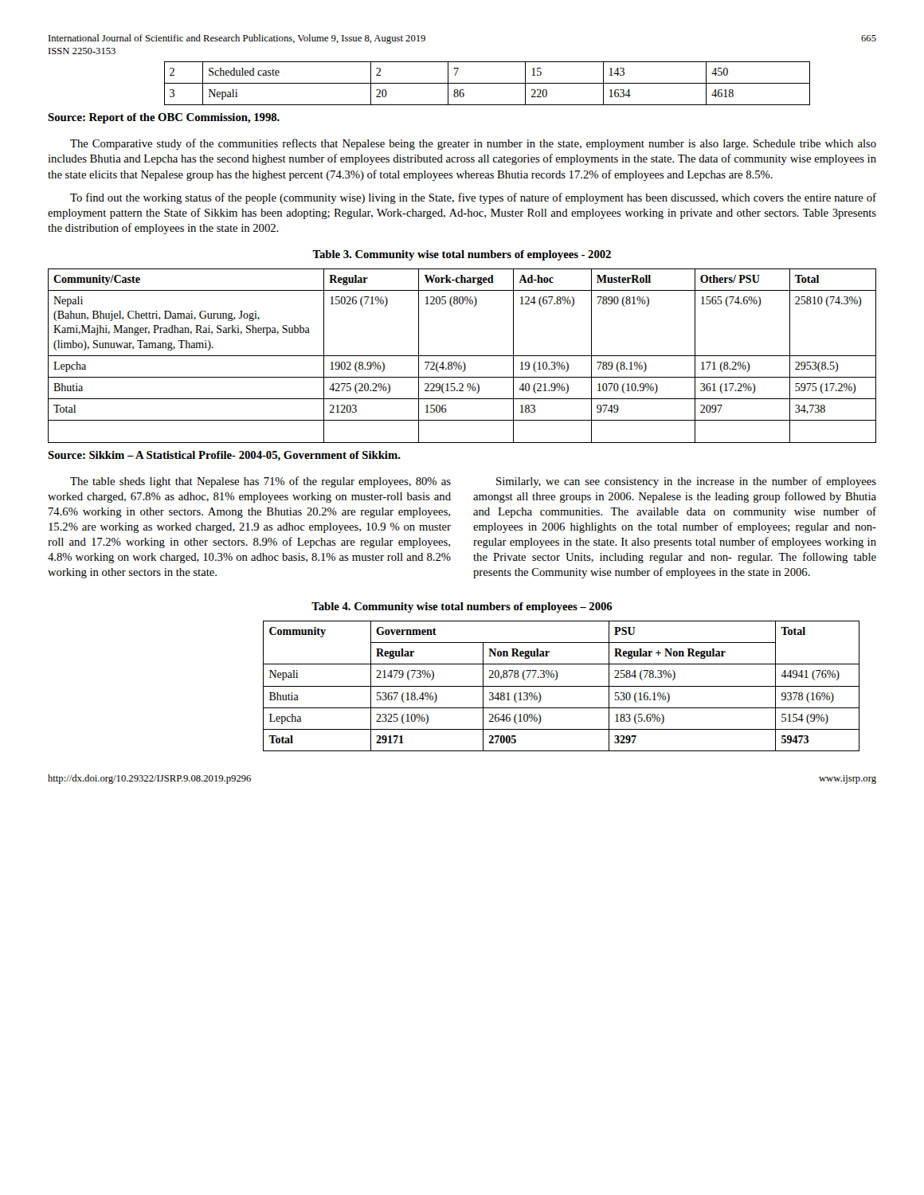International Journal of Scientific and Research Publications, Volume 9, Issue 8, August 2019
ISSN 2250-3153 665
| 2 | Scheduled caste | 2 | 7 | 15 | 143 | 450 |
| 3 | Nepali | 20 | 86 | 220 | 1634 | 4618 |
Source: Report of the OBC Commission, 1998.
The Comparative study of the communities reflects that Nepalese being the greater in number in the state, employment number is also large. Schedule tribe which also includes Bhutia and Lepcha has the second highest number of employees distributed across all categories of employments in the state. The data of community wise employees in the state elicits that Nepalese group has the highest percent (74.3%) of total employees whereas Bhutia records 17.2% of employees and Lepchas are 8.5%.
To find out the working status of the people (community wise) living in the State, five types of nature of employment has been discussed, which covers the entire nature of employment pattern the State of Sikkim has been adopting; Regular, Work-charged, Ad-hoc, Muster Roll and employees working in private and other sectors. Table 3presents the distribution of employees in the state in 2002.
Table 3. Community wise total numbers of employees - 2002
| Community/Caste | Regular | Work-charged | Ad-hoc | MusterRoll | Others/ PSU | Total |
| --- | --- | --- | --- | --- | --- | --- |
| Nepali (Bahun, Bhujel, Chettri, Damai, Gurung, Jogi, Kami,Majhi, Manger, Pradhan, Rai, Sarki, Sherpa, Subba (limbo), Sunuwar, Tamang, Thami). | 15026 (71%) | 1205 (80%) | 124 (67.8%) | 7890 (81%) | 1565 (74.6%) | 25810 (74.3%) |
| Lepcha | 1902 (8.9%) | 72(4.8%) | 19 (10.3%) | 789 (8.1%) | 171 (8.2%) | 2953(8.5) |
| Bhutia | 4275 (20.2%) | 229(15.2 %) | 40 (21.9%) | 1070 (10.9%) | 361 (17.2%) | 5975 (17.2%) |
| Total | 21203 | 1506 | 183 | 9749 | 2097 | 34,738 |
Source: Sikkim – A Statistical Profile- 2004-05, Government of Sikkim.
The table sheds light that Nepalese has 71% of the regular employees, 80% as worked charged, 67.8% as adhoc, 81% employees working on muster-roll basis and 74.6% working in other sectors. Among the Bhutias 20.2% are regular employees, 15.2% are working as worked charged, 21.9 as adhoc employees, 10.9 % on muster roll and 17.2% working in other sectors. 8.9% of Lepchas are regular employees, 4.8% working on work charged, 10.3% on adhoc basis, 8.1% as muster roll and 8.2% working in other sectors in the state.
Similarly, we can see consistency in the increase in the number of employees amongst all three groups in 2006. Nepalese is the leading group followed by Bhutia and Lepcha communities. The available data on community wise number of employees in 2006 highlights on the total number of employees; regular and non-regular employees in the state. It also presents total number of employees working in the Private sector Units, including regular and non- regular. The following table presents the Community wise number of employees in the state in 2006.
Table 4. Community wise total numbers of employees – 2006
| Community | Government | PSU | Total |
| --- | --- | --- | --- |
| Regular | Non Regular | Regular + Non Regular |
| Nepali | 21479 (73%) | 20,878 (77.3%) | 2584 (78.3%) | 44941 (76%) |
| Bhutia | 5367 (18.4%) | 3481 (13%) | 530 (16.1%) | 9378 (16%) |
| Lepcha | 2325 (10%) | 2646 (10%) | 183 (5.6%) | 5154 (9%) |
| Total | 29171 | 27005 | 3297 | 59473 |
www.ijsrp.org http://dx.doi.org/10.29322/IJSRP.9.08.2019.p9296